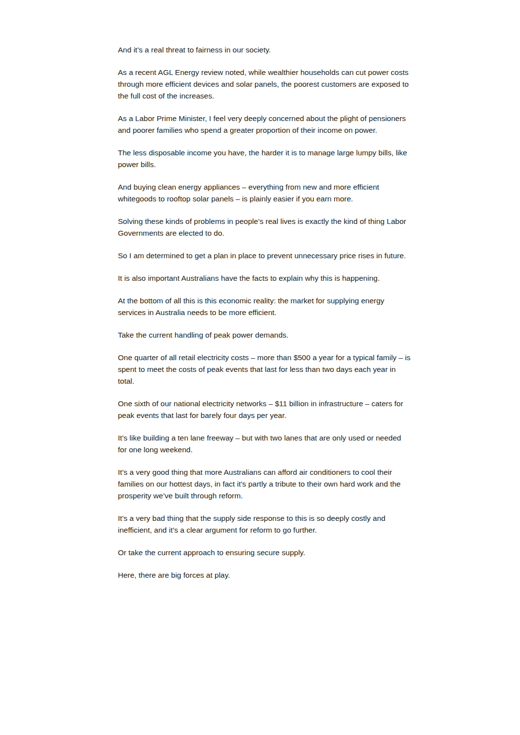And it’s a real threat to fairness in our society.
As a recent AGL Energy review noted, while wealthier households can cut power costs through more efficient devices and solar panels, the poorest customers are exposed to the full cost of the increases.
As a Labor Prime Minister, I feel very deeply concerned about the plight of pensioners and poorer families who spend a greater proportion of their income on power.
The less disposable income you have, the harder it is to manage large lumpy bills, like power bills.
And buying clean energy appliances – everything from new and more efficient whitegoods to rooftop solar panels – is plainly easier if you earn more.
Solving these kinds of problems in people’s real lives is exactly the kind of thing Labor Governments are elected to do.
So I am determined to get a plan in place to prevent unnecessary price rises in future.
It is also important Australians have the facts to explain why this is happening.
At the bottom of all this is this economic reality: the market for supplying energy services in Australia needs to be more efficient.
Take the current handling of peak power demands.
One quarter of all retail electricity costs – more than $500 a year for a typical family – is spent to meet the costs of peak events that last for less than two days each year in total.
One sixth of our national electricity networks – $11 billion in infrastructure – caters for peak events that last for barely four days per year.
It’s like building a ten lane freeway – but with two lanes that are only used or needed for one long weekend.
It’s a very good thing that more Australians can afford air conditioners to cool their families on our hottest days, in fact it’s partly a tribute to their own hard work and the prosperity we’ve built through reform.
It’s a very bad thing that the supply side response to this is so deeply costly and inefficient, and it’s a clear argument for reform to go further.
Or take the current approach to ensuring secure supply.
Here, there are big forces at play.